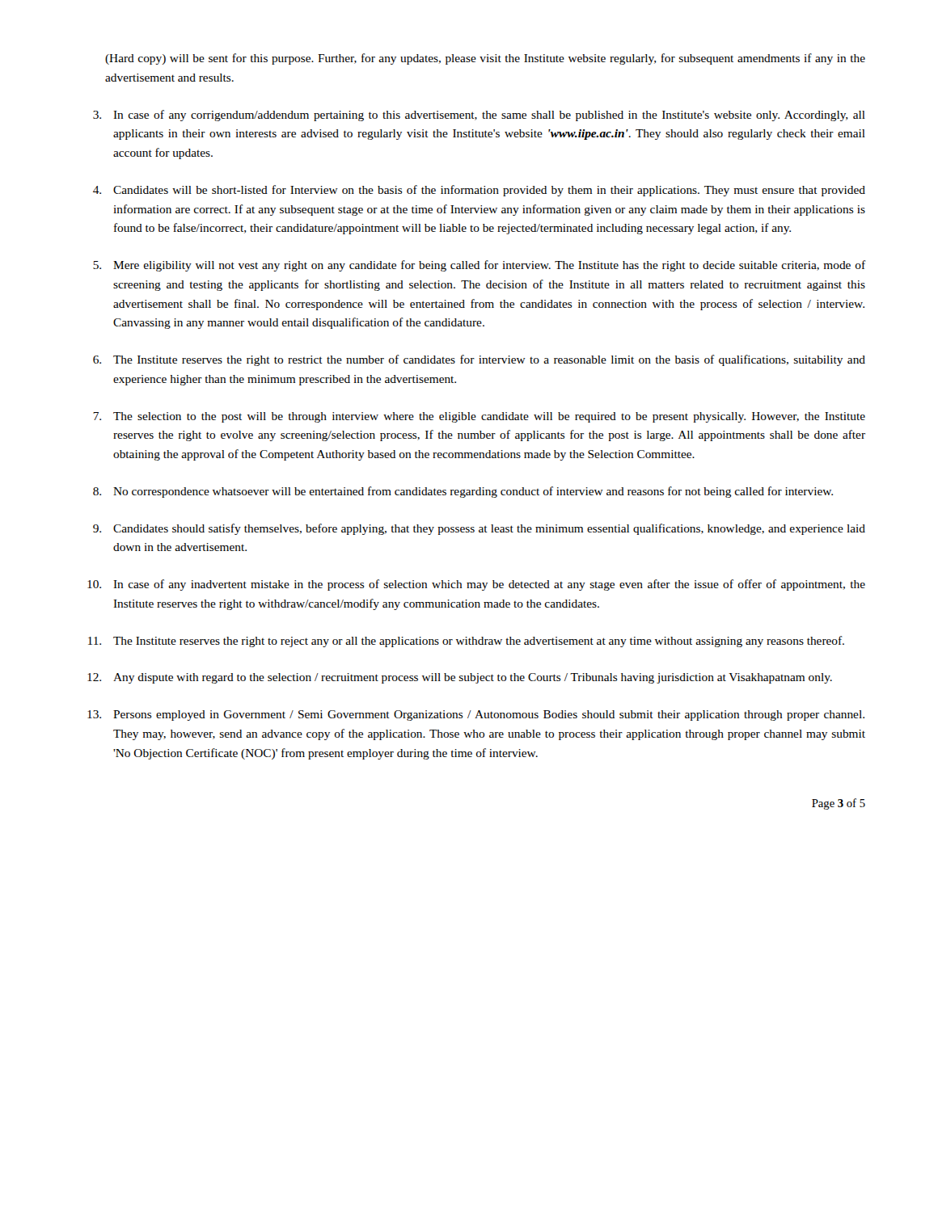(Hard copy) will be sent for this purpose. Further, for any updates, please visit the Institute website regularly, for subsequent amendments if any in the advertisement and results.
In case of any corrigendum/addendum pertaining to this advertisement, the same shall be published in the Institute's website only. Accordingly, all applicants in their own interests are advised to regularly visit the Institute's website 'www.iipe.ac.in'. They should also regularly check their email account for updates.
Candidates will be short-listed for Interview on the basis of the information provided by them in their applications. They must ensure that provided information are correct. If at any subsequent stage or at the time of Interview any information given or any claim made by them in their applications is found to be false/incorrect, their candidature/appointment will be liable to be rejected/terminated including necessary legal action, if any.
Mere eligibility will not vest any right on any candidate for being called for interview. The Institute has the right to decide suitable criteria, mode of screening and testing the applicants for shortlisting and selection. The decision of the Institute in all matters related to recruitment against this advertisement shall be final. No correspondence will be entertained from the candidates in connection with the process of selection / interview. Canvassing in any manner would entail disqualification of the candidature.
The Institute reserves the right to restrict the number of candidates for interview to a reasonable limit on the basis of qualifications, suitability and experience higher than the minimum prescribed in the advertisement.
The selection to the post will be through interview where the eligible candidate will be required to be present physically. However, the Institute reserves the right to evolve any screening/selection process, If the number of applicants for the post is large. All appointments shall be done after obtaining the approval of the Competent Authority based on the recommendations made by the Selection Committee.
No correspondence whatsoever will be entertained from candidates regarding conduct of interview and reasons for not being called for interview.
Candidates should satisfy themselves, before applying, that they possess at least the minimum essential qualifications, knowledge, and experience laid down in the advertisement.
In case of any inadvertent mistake in the process of selection which may be detected at any stage even after the issue of offer of appointment, the Institute reserves the right to withdraw/cancel/modify any communication made to the candidates.
The Institute reserves the right to reject any or all the applications or withdraw the advertisement at any time without assigning any reasons thereof.
Any dispute with regard to the selection / recruitment process will be subject to the Courts / Tribunals having jurisdiction at Visakhapatnam only.
Persons employed in Government / Semi Government Organizations / Autonomous Bodies should submit their application through proper channel. They may, however, send an advance copy of the application. Those who are unable to process their application through proper channel may submit 'No Objection Certificate (NOC)' from present employer during the time of interview.
Page 3 of 5